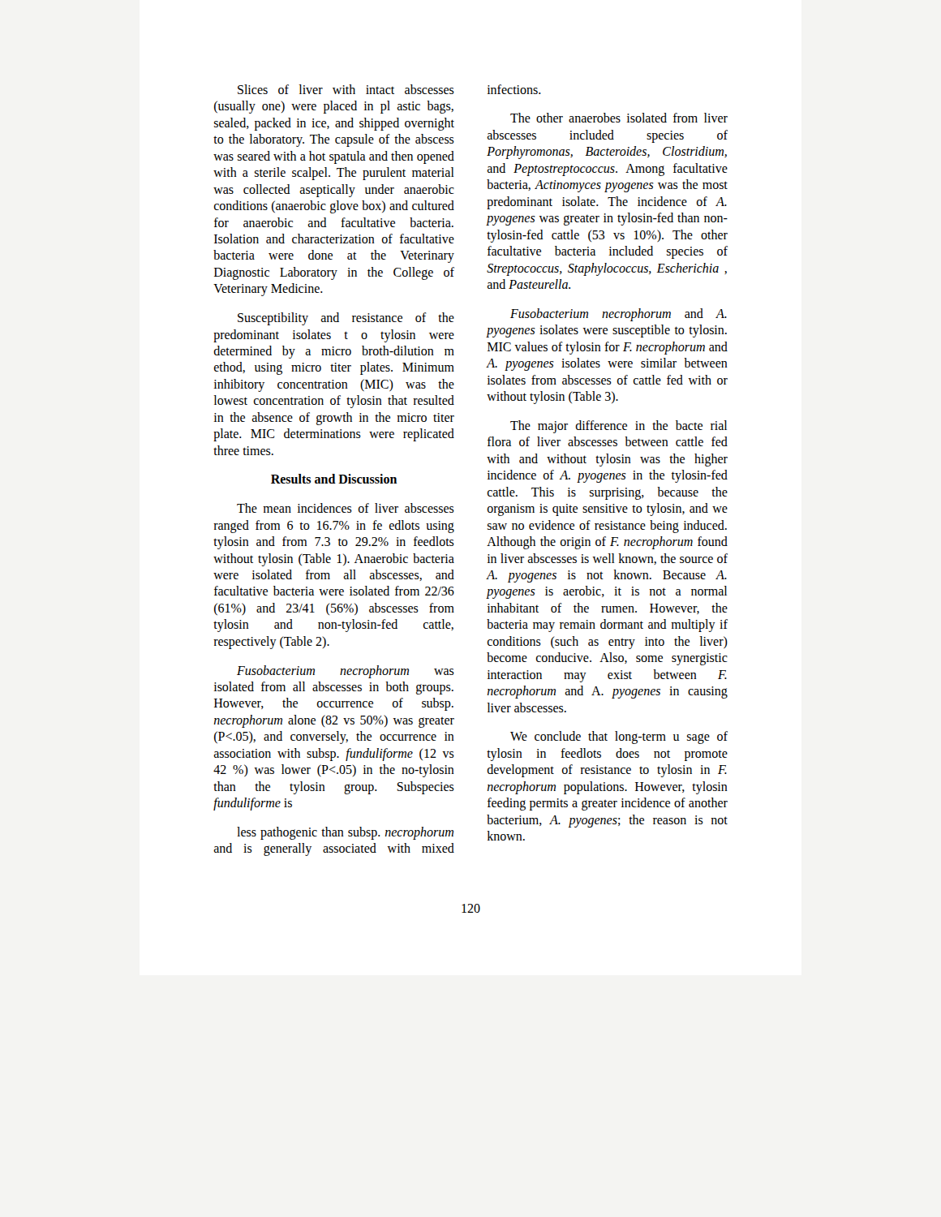Slices of liver with intact abscesses (usually one) were placed in pl astic bags, sealed, packed in ice, and shipped overnight to the laboratory. The capsule of the abscess was seared with a hot spatula and then opened with a sterile scalpel. The purulent material was collected aseptically under anaerobic conditions (anaerobic glove box) and cultured for anaerobic and facultative bacteria. Isolation and characterization of facultative bacteria were done at the Veterinary Diagnostic Laboratory in the College of Veterinary Medicine.
Susceptibility and resistance of the predominant isolates t o tylosin were determined by a micro broth-dilution m ethod, using micro titer plates. Minimum inhibitory concentration (MIC) was the lowest concentration of tylosin that resulted in the absence of growth in the micro titer plate. MIC determinations were replicated three times.
Results and Discussion
The mean incidences of liver abscesses ranged from 6 to 16.7% in fe edlots using tylosin and from 7.3 to 29.2% in feedlots without tylosin (Table 1). Anaerobic bacteria were isolated from all abscesses, and facultative bacteria were isolated from 22/36 (61%) and 23/41 (56%) abscesses from tylosin and non-tylosin-fed cattle, respectively (Table 2).
Fusobacterium necrophorum was isolated from all abscesses in both groups. However, the occurrence of subsp. necrophorum alone (82 vs 50%) was greater (P<.05), and conversely, the occurrence in association with subsp. funduliforme (12 vs 42 %) was lower (P<.05) in the no-tylosin than the tylosin group. Subspecies funduliforme is
less pathogenic than subsp. necrophorum and is generally associated with mixed infections.
The other anaerobes isolated from liver abscesses included species of Porphyromonas, Bacteroides, Clostridium, and Peptostreptococcus. Among facultative bacteria, Actinomyces pyogenes was the most predominant isolate. The incidence of A. pyogenes was greater in tylosin-fed than non-tylosin-fed cattle (53 vs 10%). The other facultative bacteria included species of Streptococcus, Staphylococcus, Escherichia , and Pasteurella.
Fusobacterium necrophorum and A. pyogenes isolates were susceptible to tylosin. MIC values of tylosin for F. necrophorum and A. pyogenes isolates were similar between isolates from abscesses of cattle fed with or without tylosin (Table 3).
The major difference in the bacte rial flora of liver abscesses between cattle fed with and without tylosin was the higher incidence of A. pyogenes in the tylosin-fed cattle. This is surprising, because the organism is quite sensitive to tylosin, and we saw no evidence of resistance being induced. Although the origin of F. necrophorum found in liver abscesses is well known, the source of A. pyogenes is not known. Because A. pyogenes is aerobic, it is not a normal inhabitant of the rumen. However, the bacteria may remain dormant and multiply if conditions (such as entry into the liver) become conducive. Also, some synergistic interaction may exist between F. necrophorum and A. pyogenes in causing liver abscesses.
We conclude that long-term u sage of tylosin in feedlots does not promote development of resistance to tylosin in F. necrophorum populations. However, tylosin feeding permits a greater incidence of another bacterium, A. pyogenes; the reason is not known.
120